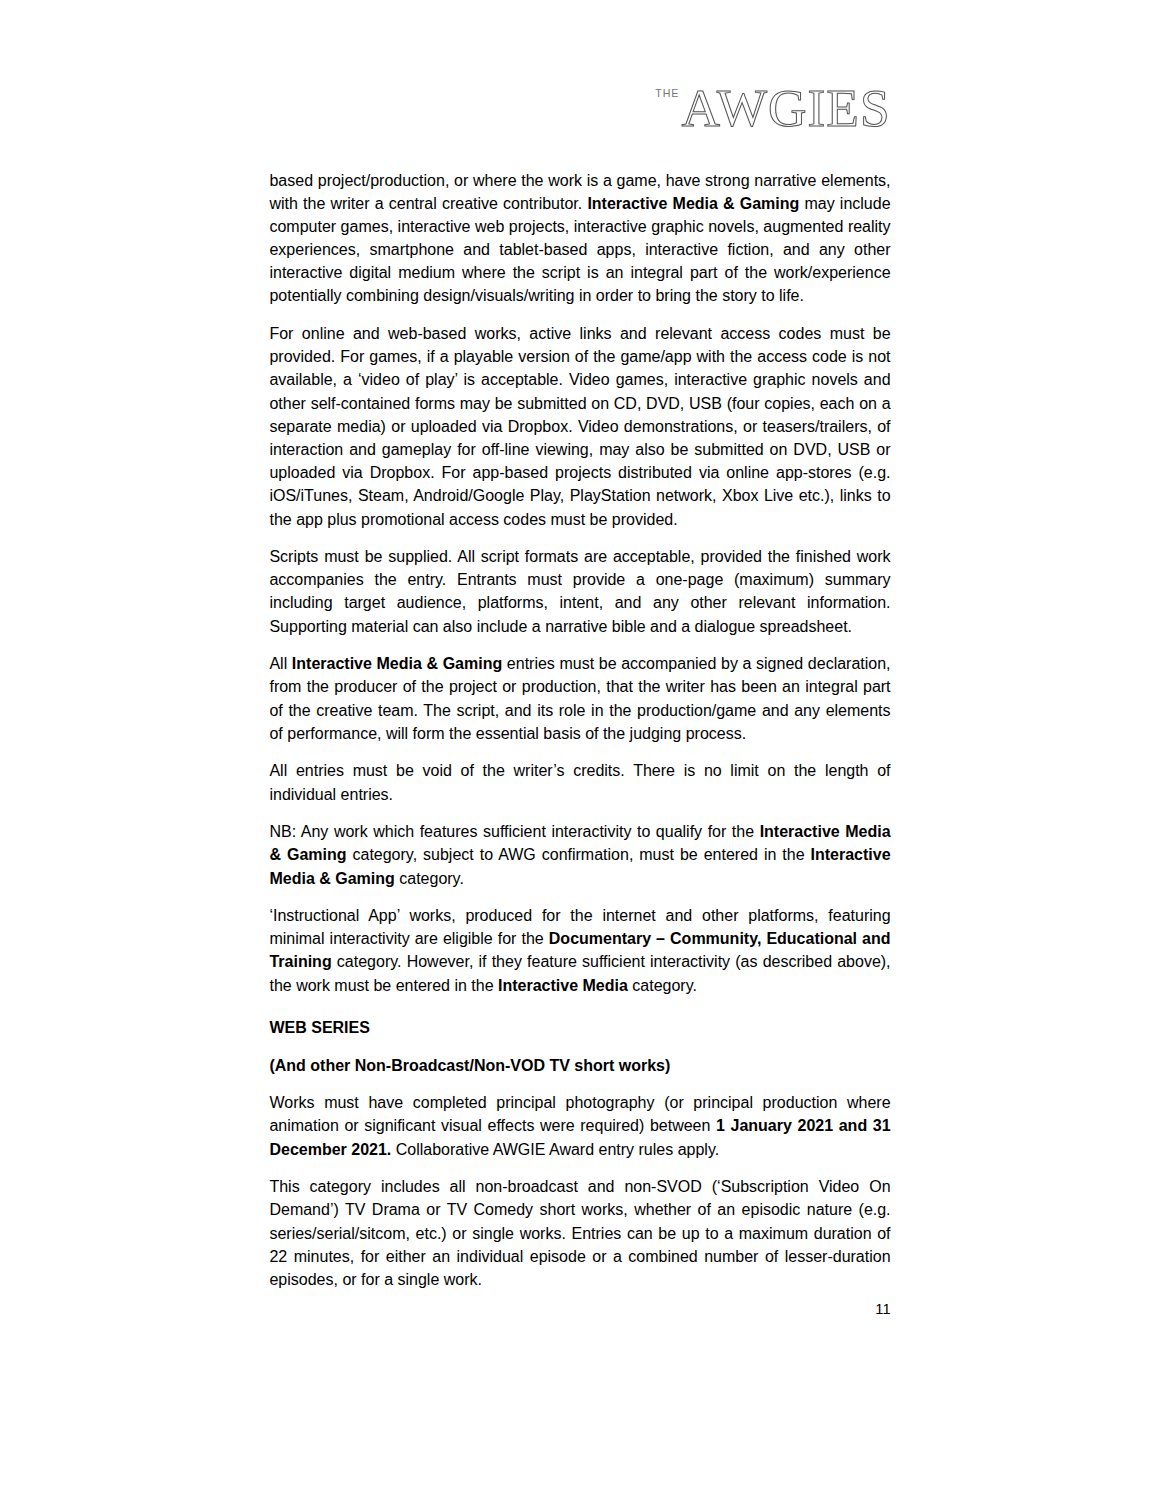THE AWGIES
based project/production, or where the work is a game, have strong narrative elements, with the writer a central creative contributor. Interactive Media & Gaming may include computer games, interactive web projects, interactive graphic novels, augmented reality experiences, smartphone and tablet-based apps, interactive fiction, and any other interactive digital medium where the script is an integral part of the work/experience potentially combining design/visuals/writing in order to bring the story to life.
For online and web-based works, active links and relevant access codes must be provided. For games, if a playable version of the game/app with the access code is not available, a ‘video of play’ is acceptable. Video games, interactive graphic novels and other self-contained forms may be submitted on CD, DVD, USB (four copies, each on a separate media) or uploaded via Dropbox. Video demonstrations, or teasers/trailers, of interaction and gameplay for off-line viewing, may also be submitted on DVD, USB or uploaded via Dropbox. For app-based projects distributed via online app-stores (e.g. iOS/iTunes, Steam, Android/Google Play, PlayStation network, Xbox Live etc.), links to the app plus promotional access codes must be provided.
Scripts must be supplied. All script formats are acceptable, provided the finished work accompanies the entry. Entrants must provide a one-page (maximum) summary including target audience, platforms, intent, and any other relevant information. Supporting material can also include a narrative bible and a dialogue spreadsheet.
All Interactive Media & Gaming entries must be accompanied by a signed declaration, from the producer of the project or production, that the writer has been an integral part of the creative team. The script, and its role in the production/game and any elements of performance, will form the essential basis of the judging process.
All entries must be void of the writer’s credits. There is no limit on the length of individual entries.
NB: Any work which features sufficient interactivity to qualify for the Interactive Media & Gaming category, subject to AWG confirmation, must be entered in the Interactive Media & Gaming category.
‘Instructional App’ works, produced for the internet and other platforms, featuring minimal interactivity are eligible for the Documentary – Community, Educational and Training category. However, if they feature sufficient interactivity (as described above), the work must be entered in the Interactive Media category.
WEB SERIES
(And other Non-Broadcast/Non-VOD TV short works)
Works must have completed principal photography (or principal production where animation or significant visual effects were required) between 1 January 2021 and 31 December 2021. Collaborative AWGIE Award entry rules apply.
This category includes all non-broadcast and non-SVOD (‘Subscription Video On Demand’) TV Drama or TV Comedy short works, whether of an episodic nature (e.g. series/serial/sitcom, etc.) or single works. Entries can be up to a maximum duration of 22 minutes, for either an individual episode or a combined number of lesser-duration episodes, or for a single work.
11